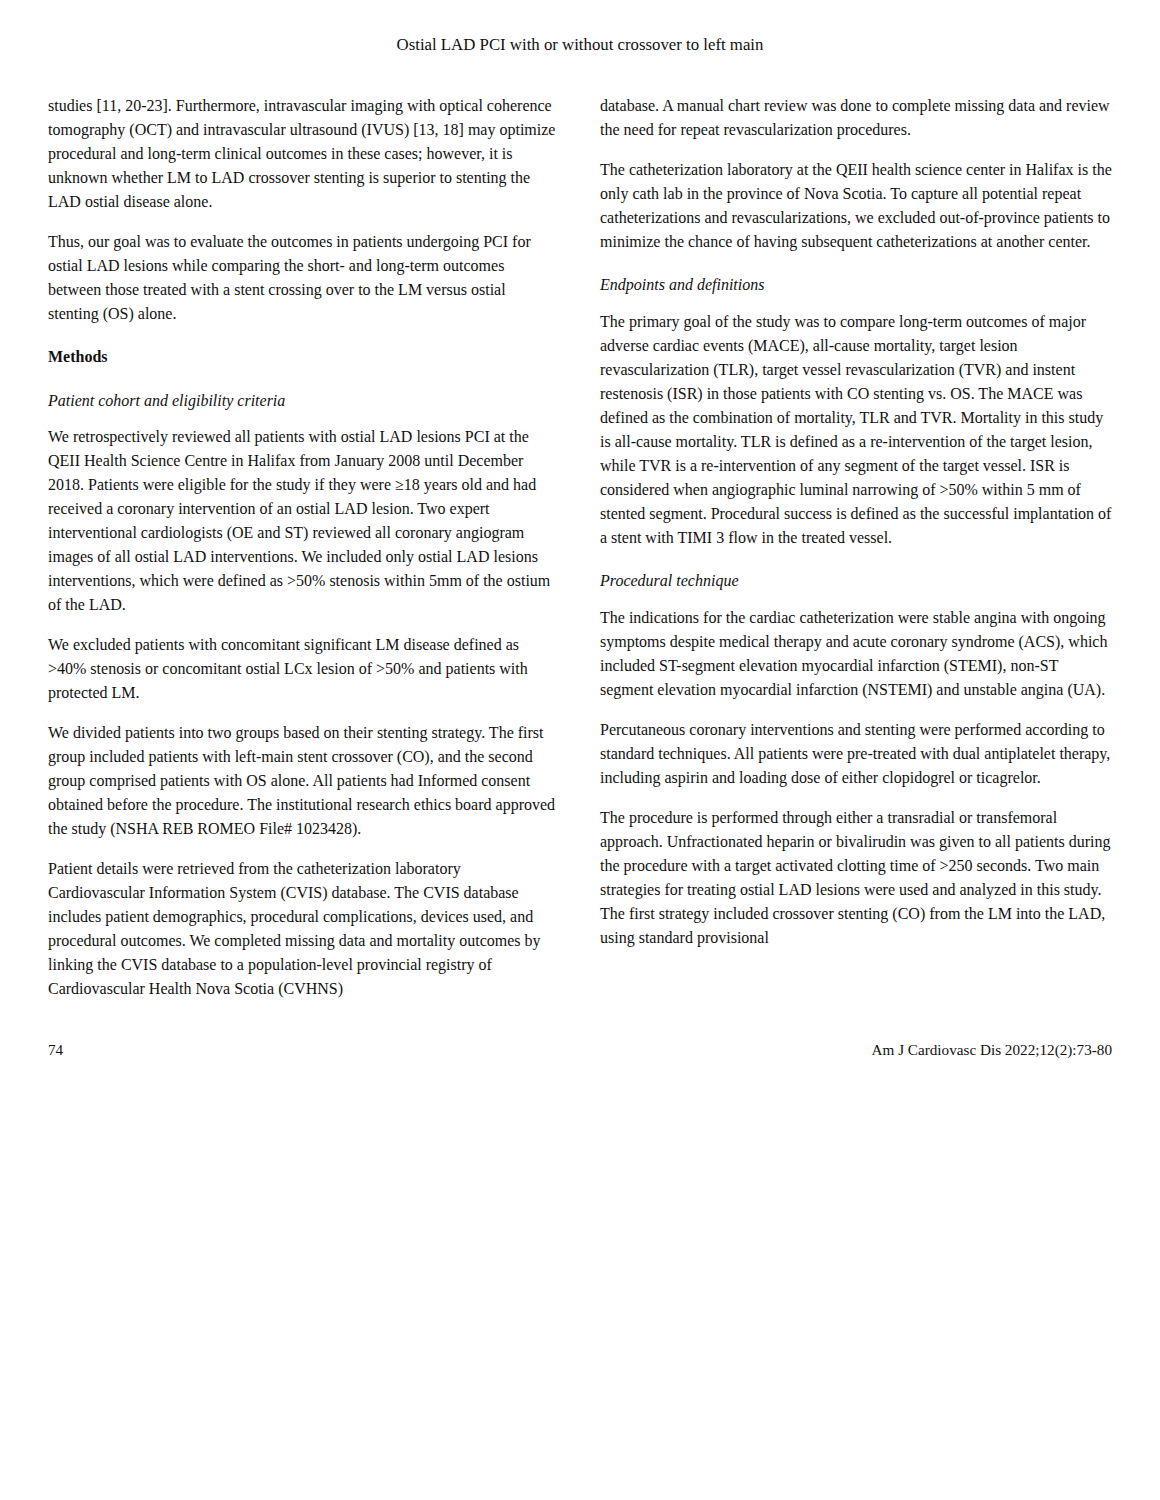Ostial LAD PCI with or without crossover to left main
studies [11, 20-23]. Furthermore, intravascular imaging with optical coherence tomography (OCT) and intravascular ultrasound (IVUS) [13, 18] may optimize procedural and long-term clinical outcomes in these cases; however, it is unknown whether LM to LAD crossover stenting is superior to stenting the LAD ostial disease alone.
Thus, our goal was to evaluate the outcomes in patients undergoing PCI for ostial LAD lesions while comparing the short- and long-term outcomes between those treated with a stent crossing over to the LM versus ostial stenting (OS) alone.
Methods
Patient cohort and eligibility criteria
We retrospectively reviewed all patients with ostial LAD lesions PCI at the QEII Health Science Centre in Halifax from January 2008 until December 2018. Patients were eligible for the study if they were ≥18 years old and had received a coronary intervention of an ostial LAD lesion. Two expert interventional cardiologists (OE and ST) reviewed all coronary angiogram images of all ostial LAD interventions. We included only ostial LAD lesions interventions, which were defined as >50% stenosis within 5mm of the ostium of the LAD.
We excluded patients with concomitant significant LM disease defined as >40% stenosis or concomitant ostial LCx lesion of >50% and patients with protected LM.
We divided patients into two groups based on their stenting strategy. The first group included patients with left-main stent crossover (CO), and the second group comprised patients with OS alone. All patients had Informed consent obtained before the procedure. The institutional research ethics board approved the study (NSHA REB ROMEO File# 1023428).
Patient details were retrieved from the catheterization laboratory Cardiovascular Information System (CVIS) database. The CVIS database includes patient demographics, procedural complications, devices used, and procedural outcomes. We completed missing data and mortality outcomes by linking the CVIS database to a population-level provincial registry of Cardiovascular Health Nova Scotia (CVHNS)
database. A manual chart review was done to complete missing data and review the need for repeat revascularization procedures.
The catheterization laboratory at the QEII health science center in Halifax is the only cath lab in the province of Nova Scotia. To capture all potential repeat catheterizations and revascularizations, we excluded out-of-province patients to minimize the chance of having subsequent catheterizations at another center.
Endpoints and definitions
The primary goal of the study was to compare long-term outcomes of major adverse cardiac events (MACE), all-cause mortality, target lesion revascularization (TLR), target vessel revascularization (TVR) and instent restenosis (ISR) in those patients with CO stenting vs. OS. The MACE was defined as the combination of mortality, TLR and TVR. Mortality in this study is all-cause mortality. TLR is defined as a re-intervention of the target lesion, while TVR is a re-intervention of any segment of the target vessel. ISR is considered when angiographic luminal narrowing of >50% within 5 mm of stented segment. Procedural success is defined as the successful implantation of a stent with TIMI 3 flow in the treated vessel.
Procedural technique
The indications for the cardiac catheterization were stable angina with ongoing symptoms despite medical therapy and acute coronary syndrome (ACS), which included ST-segment elevation myocardial infarction (STEMI), non-ST segment elevation myocardial infarction (NSTEMI) and unstable angina (UA).
Percutaneous coronary interventions and stenting were performed according to standard techniques. All patients were pre-treated with dual antiplatelet therapy, including aspirin and loading dose of either clopidogrel or ticagrelor.
The procedure is performed through either a transradial or transfemoral approach. Unfractionated heparin or bivalirudin was given to all patients during the procedure with a target activated clotting time of >250 seconds. Two main strategies for treating ostial LAD lesions were used and analyzed in this study. The first strategy included crossover stenting (CO) from the LM into the LAD, using standard provisional
74 Am J Cardiovasc Dis 2022;12(2):73-80